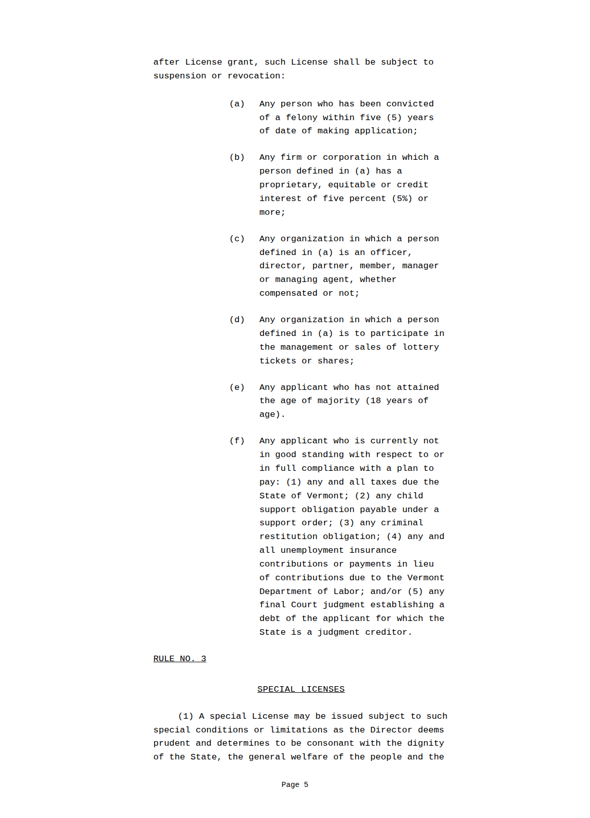after License grant, such License shall be subject to suspension or revocation:
(a) Any person who has been convicted of a felony within five (5) years of date of making application;
(b) Any firm or corporation in which a person defined in (a) has a proprietary, equitable or credit interest of five percent (5%) or more;
(c) Any organization in which a person defined in (a) is an officer, director, partner, member, manager or managing agent, whether compensated or not;
(d) Any organization in which a person defined in (a) is to participate in the management or sales of lottery tickets or shares;
(e) Any applicant who has not attained the age of majority (18 years of age).
(f) Any applicant who is currently not in good standing with respect to or in full compliance with a plan to pay: (1) any and all taxes due the State of Vermont; (2) any child support obligation payable under a support order; (3) any criminal restitution obligation; (4) any and all unemployment insurance contributions or payments in lieu of contributions due to the Vermont Department of Labor; and/or (5) any final Court judgment establishing a debt of the applicant for which the State is a judgment creditor.
RULE NO. 3
SPECIAL LICENSES
(1) A special License may be issued subject to such special conditions or limitations as the Director deems prudent and determines to be consonant with the dignity of the State, the general welfare of the people and the
Page 5